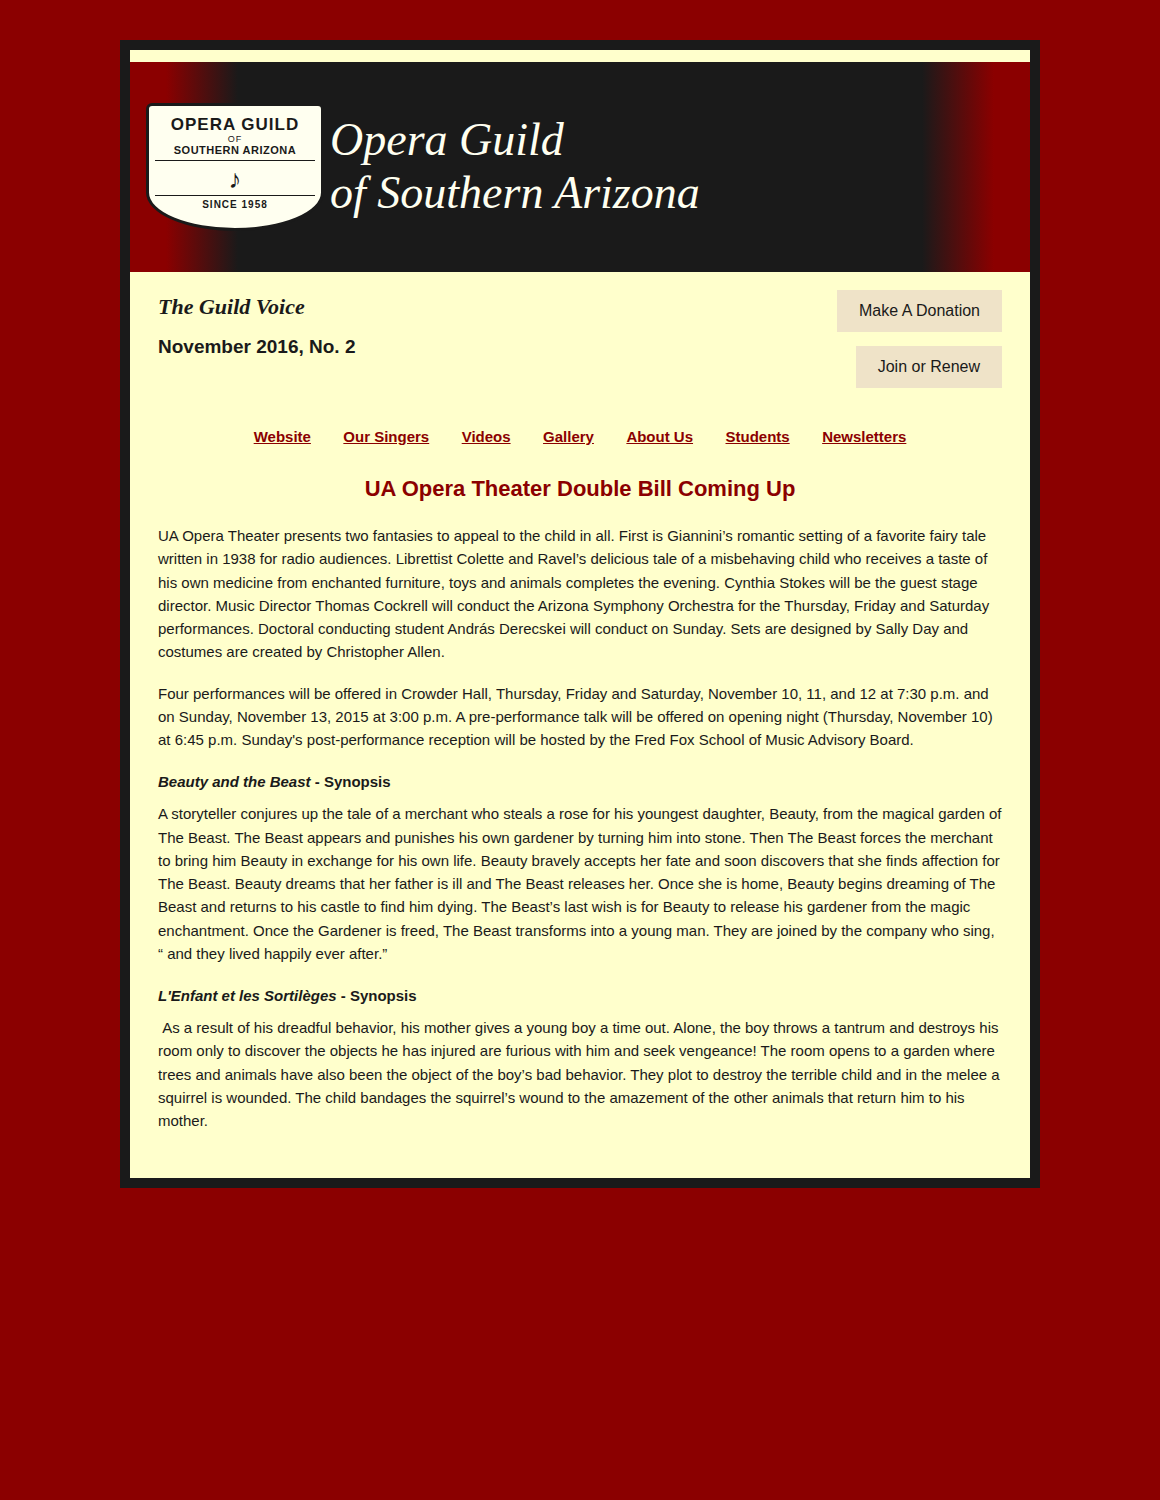OPERA GUILD
OF
SOUTHERN ARIZONA
♪
SINCE 1958
Opera Guild of Southern Arizona
The Guild Voice
November 2016, No. 2
Make A Donation Join or Renew
Website Our Singers Videos Gallery About Us Students Newsletters
UA Opera Theater Double Bill Coming Up
UA Opera Theater presents two fantasies to appeal to the child in all. First is Giannini’s romantic setting of a favorite fairy tale written in 1938 for radio audiences. Librettist Colette and Ravel’s delicious tale of a misbehaving child who receives a taste of his own medicine from enchanted furniture, toys and animals completes the evening. Cynthia Stokes will be the guest stage director. Music Director Thomas Cockrell will conduct the Arizona Symphony Orchestra for the Thursday, Friday and Saturday performances. Doctoral conducting student András Derecskei will conduct on Sunday. Sets are designed by Sally Day and costumes are created by Christopher Allen.
Four performances will be offered in Crowder Hall, Thursday, Friday and Saturday, November 10, 11, and 12 at 7:30 p.m. and on Sunday, November 13, 2015 at 3:00 p.m. A pre-performance talk will be offered on opening night (Thursday, November 10) at 6:45 p.m. Sunday's post-performance reception will be hosted by the Fred Fox School of Music Advisory Board.
Beauty and the Beast - Synopsis
A storyteller conjures up the tale of a merchant who steals a rose for his youngest daughter, Beauty, from the magical garden of The Beast. The Beast appears and punishes his own gardener by turning him into stone. Then The Beast forces the merchant to bring him Beauty in exchange for his own life. Beauty bravely accepts her fate and soon discovers that she finds affection for The Beast. Beauty dreams that her father is ill and The Beast releases her. Once she is home, Beauty begins dreaming of The Beast and returns to his castle to find him dying. The Beast’s last wish is for Beauty to release his gardener from the magic enchantment. Once the Gardener is freed, The Beast transforms into a young man. They are joined by the company who sing, “ and they lived happily ever after.”
L'Enfant et les Sortilèges - Synopsis
As a result of his dreadful behavior, his mother gives a young boy a time out. Alone, the boy throws a tantrum and destroys his room only to discover the objects he has injured are furious with him and seek vengeance! The room opens to a garden where trees and animals have also been the object of the boy’s bad behavior. They plot to destroy the terrible child and in the melee a squirrel is wounded. The child bandages the squirrel’s wound to the amazement of the other animals that return him to his mother.